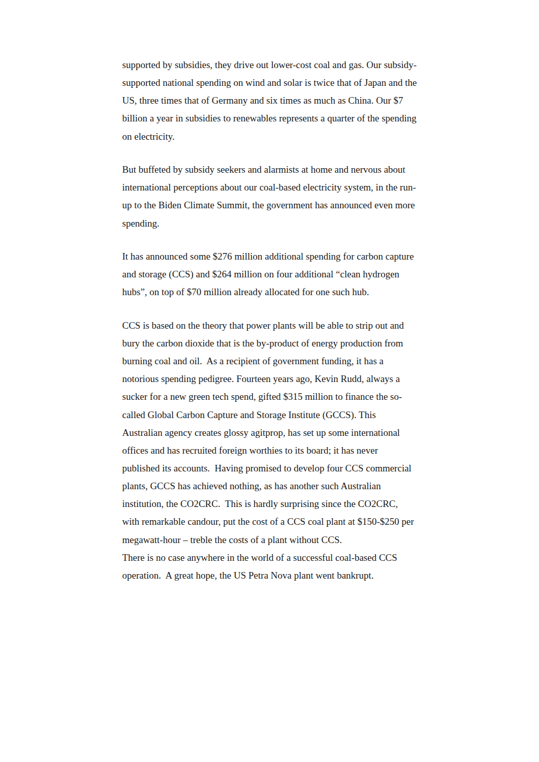supported by subsidies, they drive out lower-cost coal and gas. Our subsidy-supported national spending on wind and solar is twice that of Japan and the US, three times that of Germany and six times as much as China. Our $7 billion a year in subsidies to renewables represents a quarter of the spending on electricity.
But buffeted by subsidy seekers and alarmists at home and nervous about international perceptions about our coal-based electricity system, in the run-up to the Biden Climate Summit, the government has announced even more spending.
It has announced some $276 million additional spending for carbon capture and storage (CCS) and $264 million on four additional “clean hydrogen hubs”, on top of $70 million already allocated for one such hub.
CCS is based on the theory that power plants will be able to strip out and bury the carbon dioxide that is the by-product of energy production from burning coal and oil. As a recipient of government funding, it has a notorious spending pedigree. Fourteen years ago, Kevin Rudd, always a sucker for a new green tech spend, gifted $315 million to finance the so-called Global Carbon Capture and Storage Institute (GCCS). This Australian agency creates glossy agitprop, has set up some international offices and has recruited foreign worthies to its board; it has never published its accounts. Having promised to develop four CCS commercial plants, GCCS has achieved nothing, as has another such Australian institution, the CO2CRC. This is hardly surprising since the CO2CRC, with remarkable candour, put the cost of a CCS coal plant at $150-$250 per megawatt-hour – treble the costs of a plant without CCS.
There is no case anywhere in the world of a successful coal-based CCS operation. A great hope, the US Petra Nova plant went bankrupt.